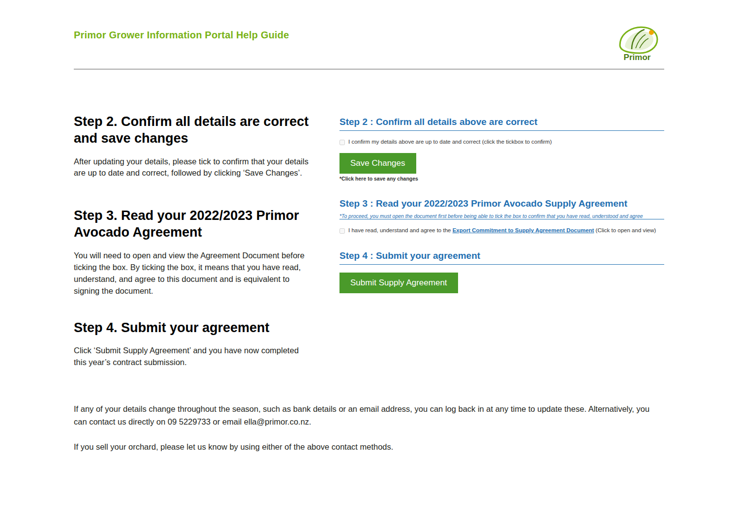Primor Grower Information Portal Help Guide
Primor
Step 2. Confirm all details are correct and save changes
After updating your details, please tick to confirm that your details are up to date and correct, followed by clicking ‘Save Changes’.
Step 3. Read your 2022/2023 Primor Avocado Agreement
You will need to open and view the Agreement Document before ticking the box. By ticking the box, it means that you have read, understand, and agree to this document and is equivalent to signing the document.
Step 4. Submit your agreement
Click ‘Submit Supply Agreement’ and you have now completed this year’s contract submission.
Step 2 : Confirm all details above are correct
I confirm my details above are up to date and correct (click the tickbox to confirm) Save Changes
*Click here to save any changes
Step 3 : Read your 2022/2023 Primor Avocado Supply Agreement
*To proceed, you must open the document first before being able to tick the box to confirm that you have read, understood and agree
I have read, understand and agree to the Export Commitment to Supply Agreement Document (Click to open and view)
Step 4 : Submit your agreement
Submit Supply Agreement
If any of your details change throughout the season, such as bank details or an email address, you can log back in at any time to update these. Alternatively, you can contact us directly on 09 5229733 or email ella@primor.co.nz.
If you sell your orchard, please let us know by using either of the above contact methods.